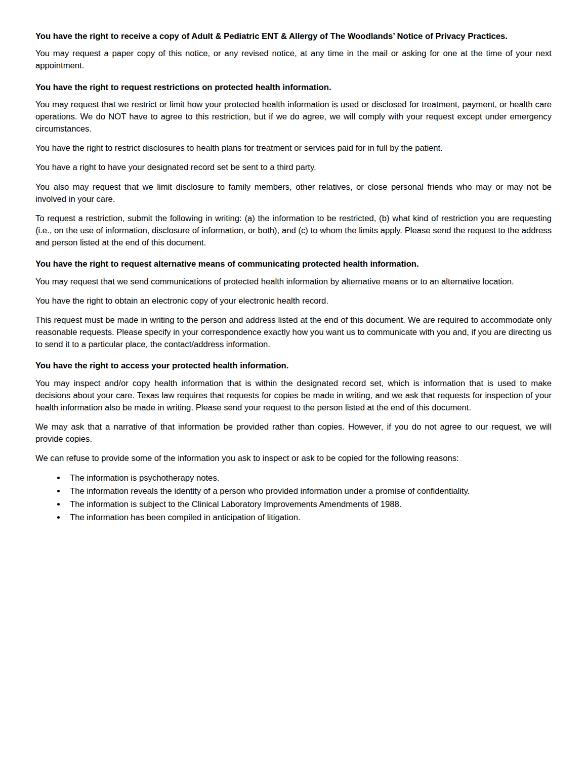You have the right to receive a copy of Adult & Pediatric ENT & Allergy of The Woodlands’ Notice of Privacy Practices.
You may request a paper copy of this notice, or any revised notice, at any time in the mail or asking for one at the time of your next appointment.
You have the right to request restrictions on protected health information.
You may request that we restrict or limit how your protected health information is used or disclosed for treatment, payment, or health care operations. We do NOT have to agree to this restriction, but if we do agree, we will comply with your request except under emergency circumstances.
You have the right to restrict disclosures to health plans for treatment or services paid for in full by the patient.
You have a right to have your designated record set be sent to a third party.
You also may request that we limit disclosure to family members, other relatives, or close personal friends who may or may not be involved in your care.
To request a restriction, submit the following in writing: (a) the information to be restricted, (b) what kind of restriction you are requesting (i.e., on the use of information, disclosure of information, or both), and (c) to whom the limits apply. Please send the request to the address and person listed at the end of this document.
You have the right to request alternative means of communicating protected health information.
You may request that we send communications of protected health information by alternative means or to an alternative location.
You have the right to obtain an electronic copy of your electronic health record.
This request must be made in writing to the person and address listed at the end of this document. We are required to accommodate only reasonable requests. Please specify in your correspondence exactly how you want us to communicate with you and, if you are directing us to send it to a particular place, the contact/address information.
You have the right to access your protected health information.
You may inspect and/or copy health information that is within the designated record set, which is information that is used to make decisions about your care. Texas law requires that requests for copies be made in writing, and we ask that requests for inspection of your health information also be made in writing. Please send your request to the person listed at the end of this document.
We may ask that a narrative of that information be provided rather than copies. However, if you do not agree to our request, we will provide copies.
We can refuse to provide some of the information you ask to inspect or ask to be copied for the following reasons:
The information is psychotherapy notes.
The information reveals the identity of a person who provided information under a promise of confidentiality.
The information is subject to the Clinical Laboratory Improvements Amendments of 1988.
The information has been compiled in anticipation of litigation.